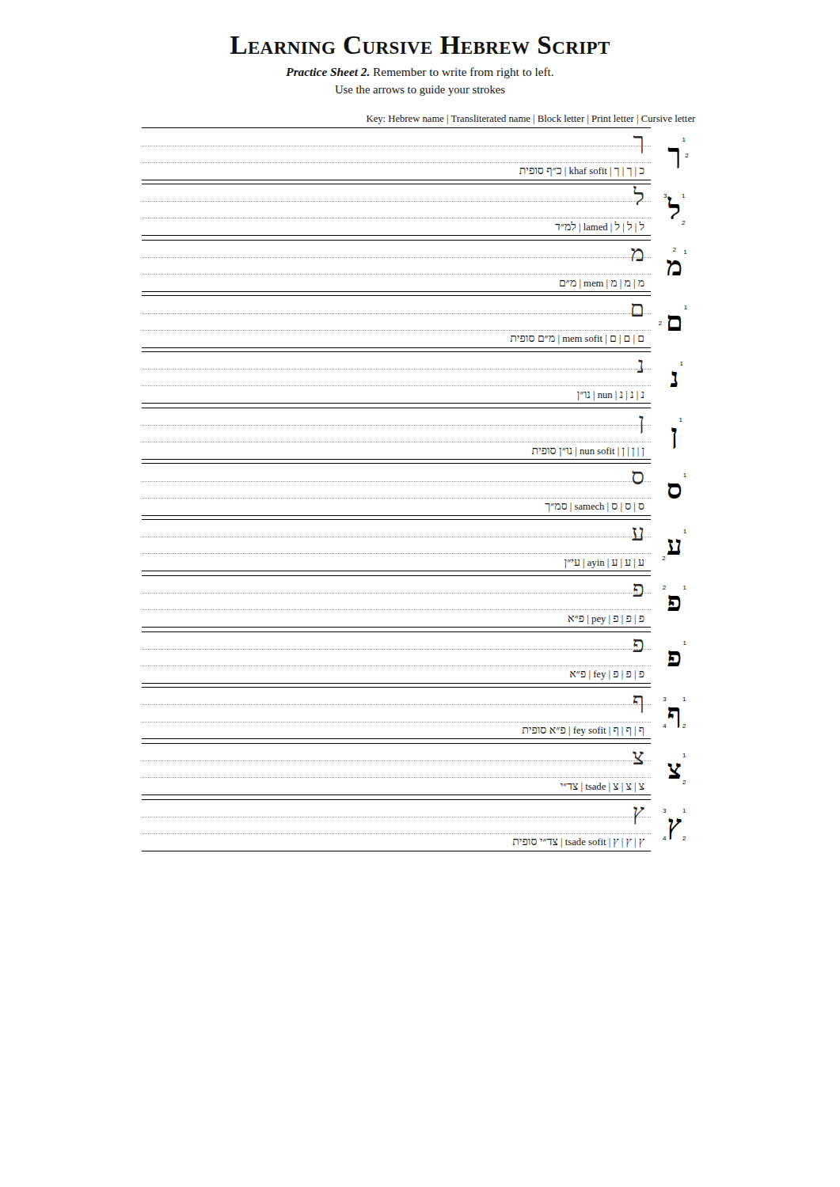Learning Cursive Hebrew script
Practice Sheet 2. Remember to write from right to left. Use the arrows to guide your strokes
Key: Hebrew name | Transliterated name | Block letter | Print letter | Cursive letter
ך כ | ך | ך | khaf sofit | כ״ף סופית
ך 1 2
ל ל | ל | ל | lamed | למ״ד
ל 1 2 3
מ מ | מ | מ | mem | מ״ם
מ 1 2
ם ם | ם | ם | mem sofit | מ״ם סופית
ם 1 2
נ נ | נ | נ | nun | נו״ן
נ 1
ן ן | ן | ן | nun sofit | נו״ן סופית
ן 1
ס ס | ס | ס | samech | סמ״ך
ס 1
ע ע | ע | ע | ayin | עי״ן
ע 1 2
פ פ | פ | פ | pey | פ״א
פ 1 2
פ פ | פ | פ | fey | פ״א
פ 1
ף ף | ף | ף | fey sofit | פ״א סופית
ף 1 2 3 4
צ צ | צ | צ | tsade | צד״י
צ 1 2
ץ ץ | ץ | ץ | tsade sofit | צד״י סופית
ץ 1 2 3 4